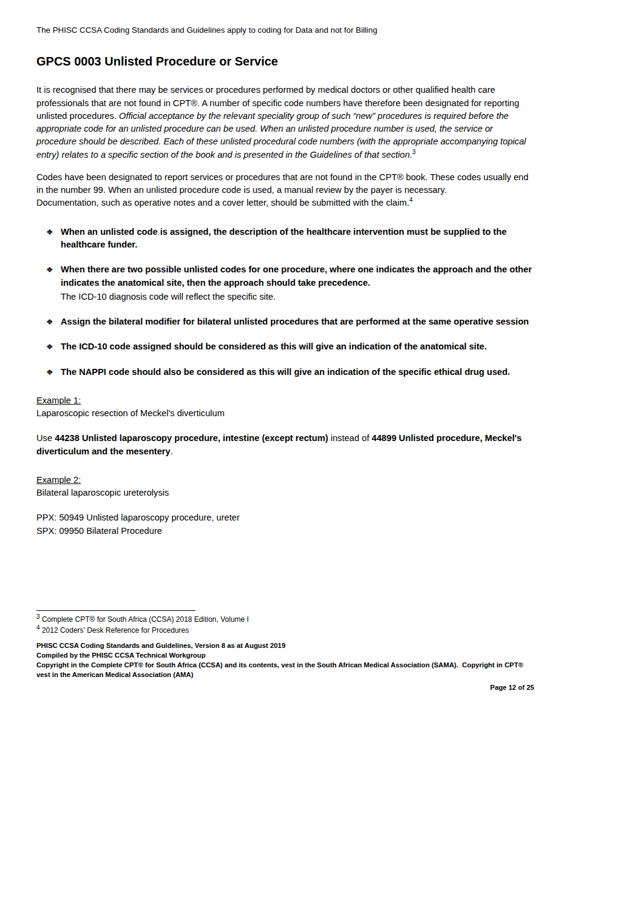The PHISC CCSA Coding Standards and Guidelines apply to coding for Data and not for Billing
GPCS 0003 Unlisted Procedure or Service
It is recognised that there may be services or procedures performed by medical doctors or other qualified health care professionals that are not found in CPT®. A number of specific code numbers have therefore been designated for reporting unlisted procedures. Official acceptance by the relevant speciality group of such “new” procedures is required before the appropriate code for an unlisted procedure can be used. When an unlisted procedure number is used, the service or procedure should be described. Each of these unlisted procedural code numbers (with the appropriate accompanying topical entry) relates to a specific section of the book and is presented in the Guidelines of that section.3
Codes have been designated to report services or procedures that are not found in the CPT® book. These codes usually end in the number 99. When an unlisted procedure code is used, a manual review by the payer is necessary.
Documentation, such as operative notes and a cover letter, should be submitted with the claim.4
When an unlisted code is assigned, the description of the healthcare intervention must be supplied to the healthcare funder.
When there are two possible unlisted codes for one procedure, where one indicates the approach and the other indicates the anatomical site, then the approach should take precedence. The ICD-10 diagnosis code will reflect the specific site.
Assign the bilateral modifier for bilateral unlisted procedures that are performed at the same operative session
The ICD-10 code assigned should be considered as this will give an indication of the anatomical site.
The NAPPI code should also be considered as this will give an indication of the specific ethical drug used.
Example 1:
Laparoscopic resection of Meckel's diverticulum
Use 44238 Unlisted laparoscopy procedure, intestine (except rectum) instead of 44899 Unlisted procedure, Meckel's diverticulum and the mesentery.
Example 2:
Bilateral laparoscopic ureterolysis
PPX: 50949 Unlisted laparoscopy procedure, ureter
SPX: 09950 Bilateral Procedure
3 Complete CPT® for South Africa (CCSA) 2018 Edition, Volume I
4 2012 Coders’ Desk Reference for Procedures
PHISC CCSA Coding Standards and Guidelines, Version 8 as at August 2019
Compiled by the PHISC CCSA Technical Workgroup
Copyright in the Complete CPT® for South Africa (CCSA) and its contents, vest in the South African Medical Association (SAMA). Copyright in CPT® vest in the American Medical Association (AMA)
Page 12 of 25